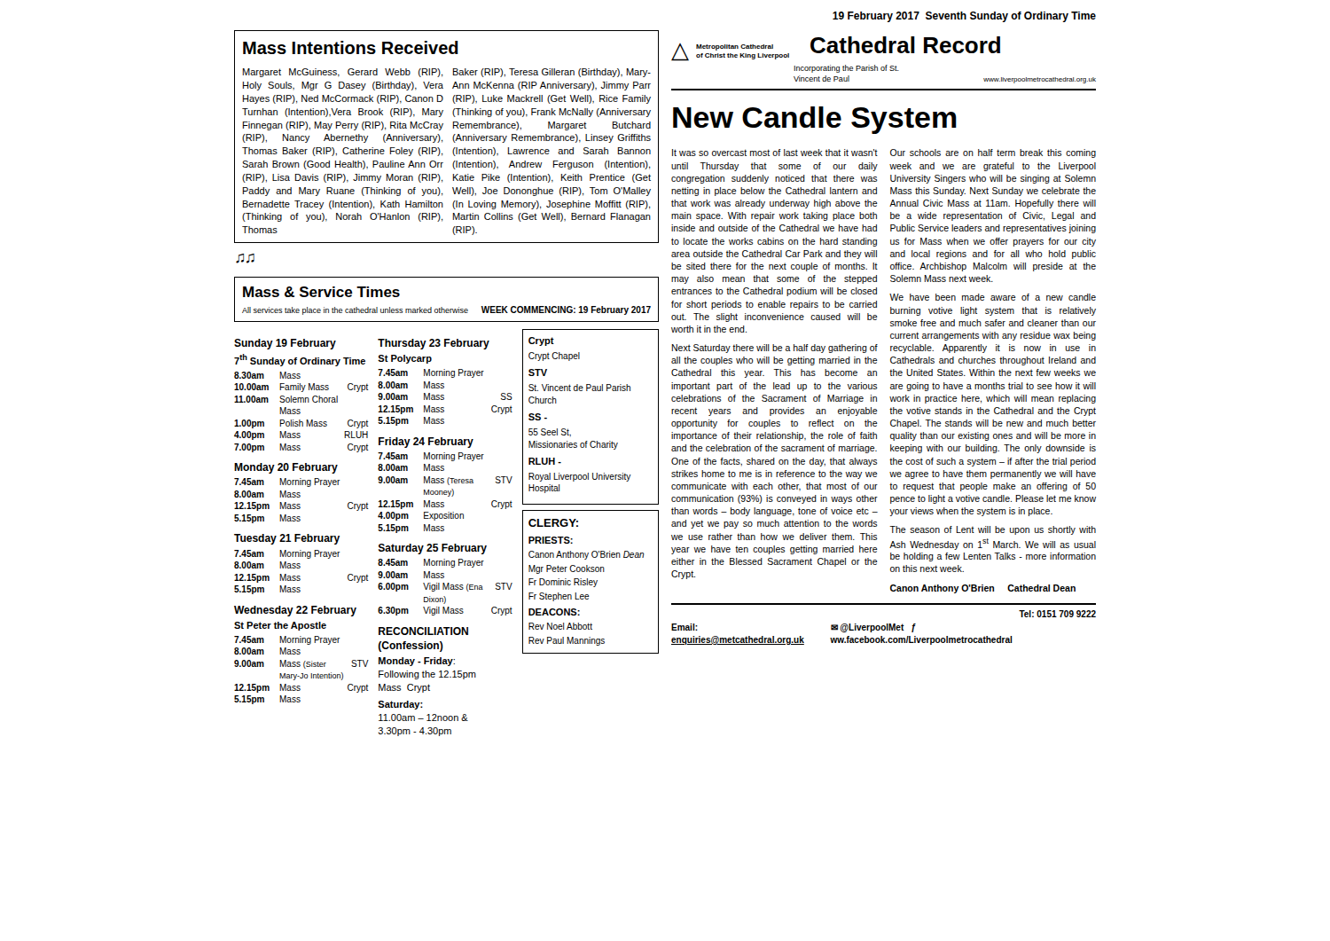19 February 2017 Seventh Sunday of Ordinary Time
Mass Intentions Received
Margaret McGuiness, Gerard Webb (RIP), Holy Souls, Mgr G Dasey (Birthday), Vera Hayes (RIP), Ned McCormack (RIP), Canon D Turnhan (Intention),Vera Brook (RIP), Mary Finnegan (RIP), May Perry (RIP), Rita McCray (RIP), Nancy Abernethy (Anniversary), Thomas Baker (RIP), Catherine Foley (RIP), Sarah Brown (Good Health), Pauline Ann Orr (RIP), Lisa Davis (RIP), Jimmy Moran (RIP), Paddy and Mary Ruane (Thinking of you), Bernadette Tracey (Intention), Kath Hamilton (Thinking of you), Norah O'Hanlon (RIP), Thomas
Baker (RIP), Teresa Gilleran (Birthday), Mary-Ann McKenna (RIP Anniversary), Jimmy Parr (RIP), Luke Mackrell (Get Well), Rice Family (Thinking of you), Frank McNally (Anniversary Remembrance), Margaret Butchard (Anniversary Remembrance), Linsey Griffiths (Intention), Lawrence and Sarah Bannon (Intention), Andrew Ferguson (Intention), Katie Pike (Intention), Keith Prentice (Get Well), Joe Dononghue (RIP), Tom O'Malley (In Loving Memory), Josephine Moffitt (RIP), Martin Collins (Get Well), Bernard Flanagan (RIP).
♫♫
Mass & Service Times
All services take place in the cathedral unless marked otherwise
WEEK COMMENCING: 19 February 2017
Sunday 19 February
7th Sunday of Ordinary Time
| 8.30am | Mass | |
| 10.00am | Family Mass | Crypt |
| 11.00am | Solemn Choral Mass | |
| 1.00pm | Polish Mass | Crypt |
| 4.00pm | Mass | RLUH |
| 7.00pm | Mass | Crypt |
Monday 20 February
| 7.45am | Morning Prayer | |
| 8.00am | Mass | |
| 12.15pm | Mass | Crypt |
| 5.15pm | Mass | |
Tuesday 21 February
| 7.45am | Morning Prayer | |
| 8.00am | Mass | |
| 12.15pm | Mass | Crypt |
| 5.15pm | Mass | |
Wednesday 22 February
St Peter the Apostle
| 7.45am | Morning Prayer | |
| 8.00am | Mass | |
| 9.00am | Mass (Sister Mary-Jo Intention) | STV |
| 12.15pm | Mass | Crypt |
| 5.15pm | Mass | |
Thursday 23 February
St Polycarp
| 7.45am | Morning Prayer | |
| 8.00am | Mass | |
| 9.00am | Mass | SS |
| 12.15pm | Mass | Crypt |
| 5.15pm | Mass | |
Friday 24 February
| 7.45am | Morning Prayer | |
| 8.00am | Mass | |
| 9.00am | Mass (Teresa Mooney) | STV |
| 12.15pm | Mass | Crypt |
| 4.00pm | Exposition | |
| 5.15pm | Mass | |
Saturday 25 February
| 8.45am | Morning Prayer | |
| 9.00am | Mass | |
| 6.00pm | Vigil Mass (Ena Dixon) | STV |
| 6.30pm | Vigil Mass | Crypt |
RECONCILIATION (Confession)
Monday - Friday:
Following the 12.15pm Mass Crypt
Saturday:
11.00am – 12noon &
3.30pm - 4.30pm
Crypt
Crypt Chapel
STV
St. Vincent de Paul Parish Church
SS -
55 Seel St,
Missionaries of Charity
RLUH -
Royal Liverpool University Hospital
CLERGY:
PRIESTS:
Canon Anthony O'Brien Dean
Mgr Peter Cookson
Fr Dominic Risley
Fr Stephen Lee
DEACONS:
Rev Noel Abbott
Rev Paul Mannings
△
Metropolitan Cathedral
of Christ the King Liverpool
Cathedral Record
Incorporating the Parish of St. Vincent de Paul
www.liverpoolmetrocathedral.org.uk
New Candle System
It was so overcast most of last week that it wasn't until Thursday that some of our daily congregation suddenly noticed that there was netting in place below the Cathedral lantern and that work was already underway high above the main space. With repair work taking place both inside and outside of the Cathedral we have had to locate the works cabins on the hard standing area outside the Cathedral Car Park and they will be sited there for the next couple of months. It may also mean that some of the stepped entrances to the Cathedral podium will be closed for short periods to enable repairs to be carried out. The slight inconvenience caused will be worth it in the end.
Next Saturday there will be a half day gathering of all the couples who will be getting married in the Cathedral this year. This has become an important part of the lead up to the various celebrations of the Sacrament of Marriage in recent years and provides an enjoyable opportunity for couples to reflect on the importance of their relationship, the role of faith and the celebration of the sacrament of marriage. One of the facts, shared on the day, that always strikes home to me is in reference to the way we communicate with each other, that most of our communication (93%) is conveyed in ways other than words – body language, tone of voice etc – and yet we pay so much attention to the words we use rather than how we deliver them. This year we have ten couples getting married here either in the Blessed Sacrament Chapel or the Crypt.
Our schools are on half term break this coming week and we are grateful to the Liverpool University Singers who will be singing at Solemn Mass this Sunday. Next Sunday we celebrate the Annual Civic Mass at 11am. Hopefully there will be a wide representation of Civic, Legal and Public Service leaders and representatives joining us for Mass when we offer prayers for our city and local regions and for all who hold public office. Archbishop Malcolm will preside at the Solemn Mass next week.
We have been made aware of a new candle burning votive light system that is relatively smoke free and much safer and cleaner than our current arrangements with any residue wax being recyclable. Apparently it is now in use in Cathedrals and churches throughout Ireland and the United States. Within the next few weeks we are going to have a months trial to see how it will work in practice here, which will mean replacing the votive stands in the Cathedral and the Crypt Chapel. The stands will be new and much better quality than our existing ones and will be more in keeping with our building. The only downside is the cost of such a system – if after the trial period we agree to have them permanently we will have to request that people make an offering of 50 pence to light a votive candle. Please let me know your views when the system is in place.
The season of Lent will be upon us shortly with Ash Wednesday on 1st March. We will as usual be holding a few Lenten Talks - more information on this next week.
Canon Anthony O'Brien Cathedral Dean
Tel: 0151 709 9222
Email: enquiries@metcathedral.org.uk
✉ @LiverpoolMet ƒ ww.facebook.com/Liverpoolmetrocathedral